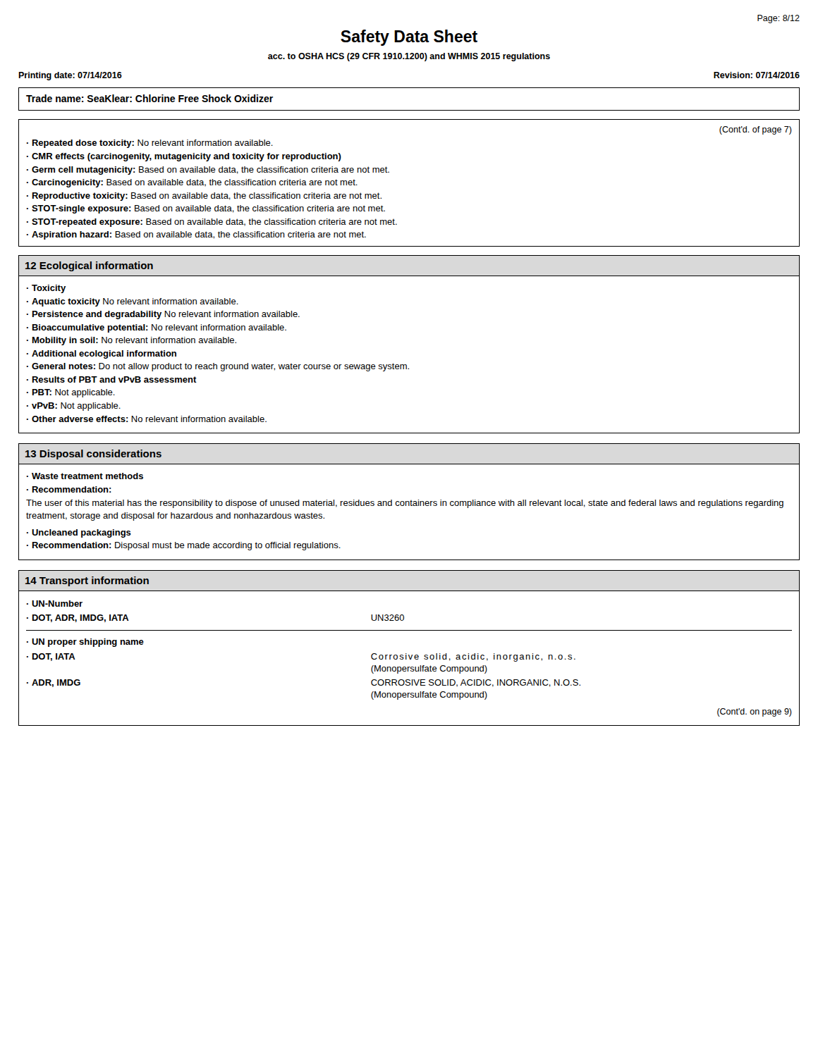Page: 8/12
Safety Data Sheet
acc. to OSHA HCS (29 CFR 1910.1200) and WHMIS 2015 regulations
Printing date: 07/14/2016 Revision: 07/14/2016
Trade name: SeaKlear: Chlorine Free Shock Oxidizer
(Cont'd. of page 7)
Repeated dose toxicity: No relevant information available.
CMR effects (carcinogenity, mutagenicity and toxicity for reproduction)
Germ cell mutagenicity: Based on available data, the classification criteria are not met.
Carcinogenicity: Based on available data, the classification criteria are not met.
Reproductive toxicity: Based on available data, the classification criteria are not met.
STOT-single exposure: Based on available data, the classification criteria are not met.
STOT-repeated exposure: Based on available data, the classification criteria are not met.
Aspiration hazard: Based on available data, the classification criteria are not met.
12 Ecological information
Toxicity
Aquatic toxicity No relevant information available.
Persistence and degradability No relevant information available.
Bioaccumulative potential: No relevant information available.
Mobility in soil: No relevant information available.
Additional ecological information
General notes: Do not allow product to reach ground water, water course or sewage system.
Results of PBT and vPvB assessment
PBT: Not applicable.
vPvB: Not applicable.
Other adverse effects: No relevant information available.
13 Disposal considerations
Waste treatment methods
Recommendation:
The user of this material has the responsibility to dispose of unused material, residues and containers in compliance with all relevant local, state and federal laws and regulations regarding treatment, storage and disposal for hazardous and nonhazardous wastes.
Uncleaned packagings
Recommendation: Disposal must be made according to official regulations.
14 Transport information
| UN-Number | |
| DOT, ADR, IMDG, IATA | UN3260 |
| UN proper shipping name | |
| DOT, IATA | Corrosive solid, acidic, inorganic, n.o.s. (Monopersulfate Compound) |
| ADR, IMDG | CORROSIVE SOLID, ACIDIC, INORGANIC, N.O.S. (Monopersulfate Compound) |
(Cont'd. on page 9)